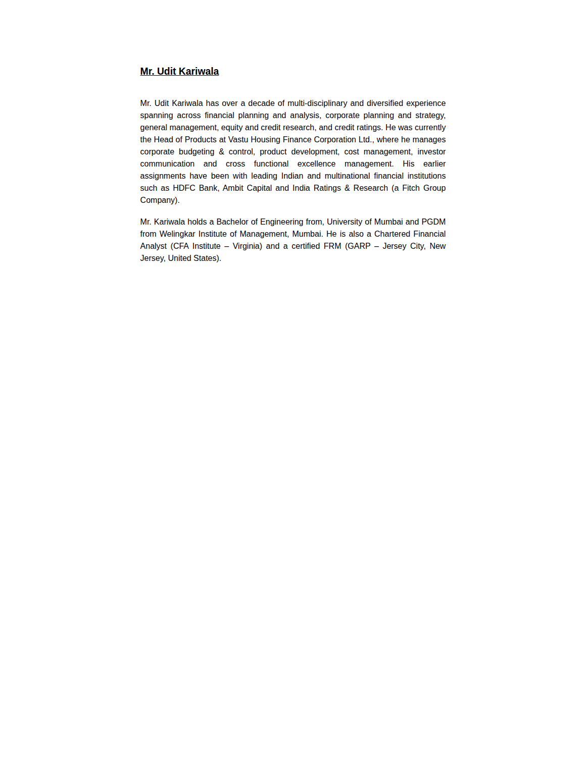Mr. Udit Kariwala
Mr. Udit Kariwala has over a decade of multi-disciplinary and diversified experience spanning across financial planning and analysis, corporate planning and strategy, general management, equity and credit research, and credit ratings. He was currently the Head of Products at Vastu Housing Finance Corporation Ltd., where he manages corporate budgeting & control, product development, cost management, investor communication and cross functional excellence management. His earlier assignments have been with leading Indian and multinational financial institutions such as HDFC Bank, Ambit Capital and India Ratings & Research (a Fitch Group Company).
Mr. Kariwala holds a Bachelor of Engineering from, University of Mumbai and PGDM from Welingkar Institute of Management, Mumbai. He is also a Chartered Financial Analyst (CFA Institute – Virginia) and a certified FRM (GARP – Jersey City, New Jersey, United States).